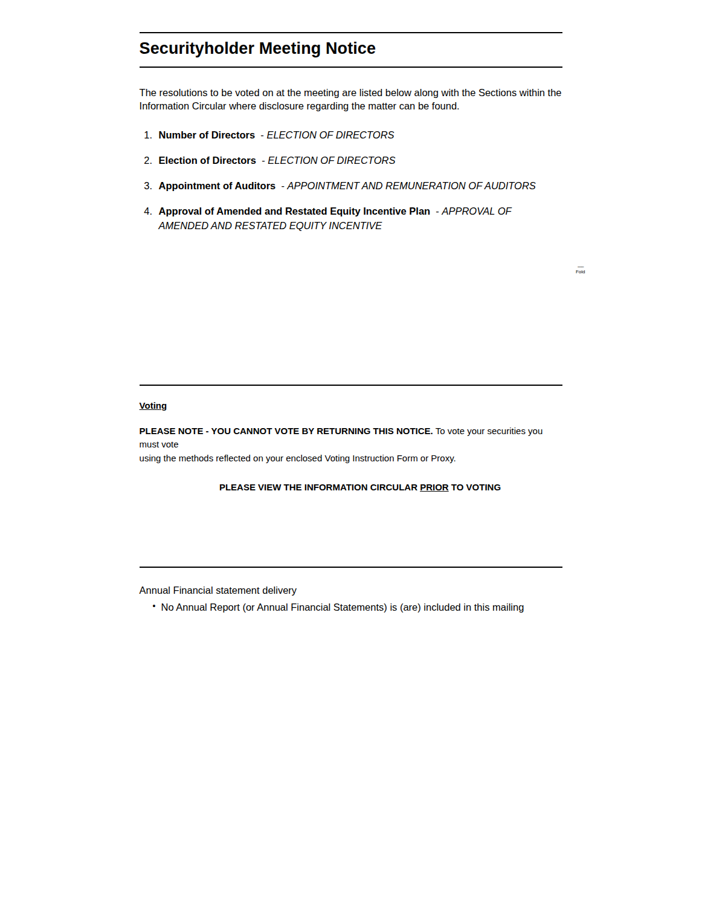Securityholder Meeting Notice
The resolutions to be voted on at the meeting are listed below along with the Sections within the Information Circular where disclosure regarding the matter can be found.
Number of Directors - ELECTION OF DIRECTORS
Election of Directors - ELECTION OF DIRECTORS
Appointment of Auditors - APPOINTMENT AND REMUNERATION OF AUDITORS
Approval of Amended and Restated Equity Incentive Plan - APPROVAL OF AMENDED AND RESTATED EQUITY INCENTIVE
Voting
PLEASE NOTE - YOU CANNOT VOTE BY RETURNING THIS NOTICE. To vote your securities you must vote
using the methods reflected on your enclosed Voting Instruction Form or Proxy.
PLEASE VIEW THE INFORMATION CIRCULAR PRIOR TO VOTING
Annual Financial statement delivery
No Annual Report (or Annual Financial Statements) is (are) included in this mailing
------ Fold